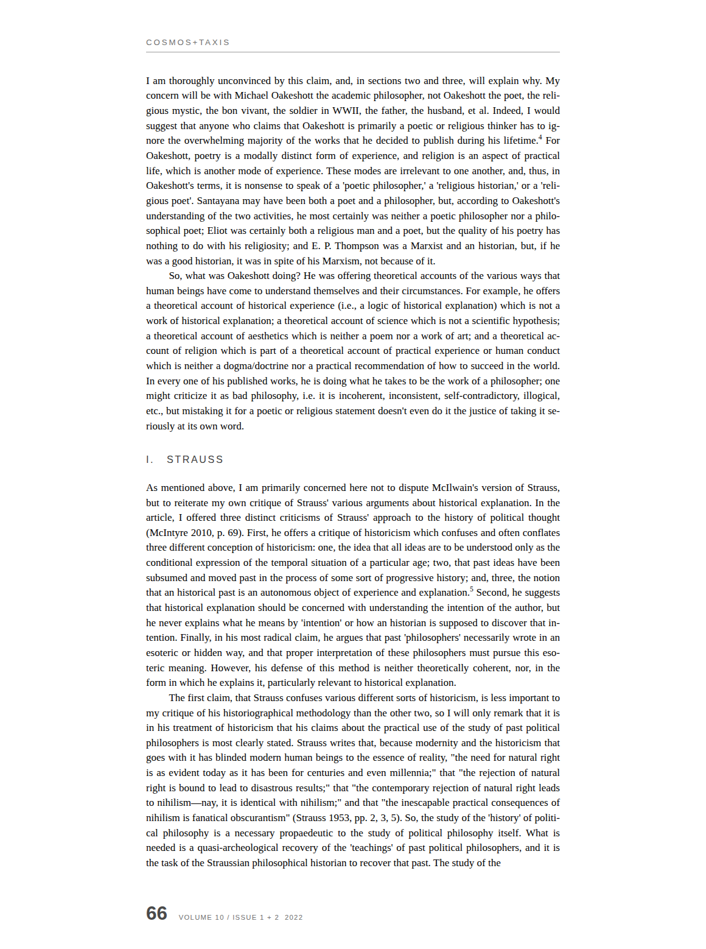Cosmos+Taxis
I am thoroughly unconvinced by this claim, and, in sections two and three, will explain why. My concern will be with Michael Oakeshott the academic philosopher, not Oakeshott the poet, the religious mystic, the bon vivant, the soldier in WWII, the father, the husband, et al. Indeed, I would suggest that anyone who claims that Oakeshott is primarily a poetic or religious thinker has to ignore the overwhelming majority of the works that he decided to publish during his lifetime.4 For Oakeshott, poetry is a modally distinct form of experience, and religion is an aspect of practical life, which is another mode of experience. These modes are irrelevant to one another, and, thus, in Oakeshott's terms, it is nonsense to speak of a 'poetic philosopher,' a 'religious historian,' or a 'religious poet'. Santayana may have been both a poet and a philosopher, but, according to Oakeshott's understanding of the two activities, he most certainly was neither a poetic philosopher nor a philosophical poet; Eliot was certainly both a religious man and a poet, but the quality of his poetry has nothing to do with his religiosity; and E. P. Thompson was a Marxist and an historian, but, if he was a good historian, it was in spite of his Marxism, not because of it.
So, what was Oakeshott doing? He was offering theoretical accounts of the various ways that human beings have come to understand themselves and their circumstances. For example, he offers a theoretical account of historical experience (i.e., a logic of historical explanation) which is not a work of historical explanation; a theoretical account of science which is not a scientific hypothesis; a theoretical account of aesthetics which is neither a poem nor a work of art; and a theoretical account of religion which is part of a theoretical account of practical experience or human conduct which is neither a dogma/doctrine nor a practical recommendation of how to succeed in the world. In every one of his published works, he is doing what he takes to be the work of a philosopher; one might criticize it as bad philosophy, i.e. it is incoherent, inconsistent, self-contradictory, illogical, etc., but mistaking it for a poetic or religious statement doesn't even do it the justice of taking it seriously at its own word.
I. Strauss
As mentioned above, I am primarily concerned here not to dispute McIlwain's version of Strauss, but to reiterate my own critique of Strauss' various arguments about historical explanation. In the article, I offered three distinct criticisms of Strauss' approach to the history of political thought (McIntyre 2010, p. 69). First, he offers a critique of historicism which confuses and often conflates three different conception of historicism: one, the idea that all ideas are to be understood only as the conditional expression of the temporal situation of a particular age; two, that past ideas have been subsumed and moved past in the process of some sort of progressive history; and, three, the notion that an historical past is an autonomous object of experience and explanation.5 Second, he suggests that historical explanation should be concerned with understanding the intention of the author, but he never explains what he means by 'intention' or how an historian is supposed to discover that intention. Finally, in his most radical claim, he argues that past 'philosophers' necessarily wrote in an esoteric or hidden way, and that proper interpretation of these philosophers must pursue this esoteric meaning. However, his defense of this method is neither theoretically coherent, nor, in the form in which he explains it, particularly relevant to historical explanation.
The first claim, that Strauss confuses various different sorts of historicism, is less important to my critique of his historiographical methodology than the other two, so I will only remark that it is in his treatment of historicism that his claims about the practical use of the study of past political philosophers is most clearly stated. Strauss writes that, because modernity and the historicism that goes with it has blinded modern human beings to the essence of reality, "the need for natural right is as evident today as it has been for centuries and even millennia;" that "the rejection of natural right is bound to lead to disastrous results;" that "the contemporary rejection of natural right leads to nihilism—nay, it is identical with nihilism;" and that "the inescapable practical consequences of nihilism is fanatical obscurantism" (Strauss 1953, pp. 2, 3, 5). So, the study of the 'history' of political philosophy is a necessary propaedeutic to the study of political philosophy itself. What is needed is a quasi-archeological recovery of the 'teachings' of past political philosophers, and it is the task of the Straussian philosophical historian to recover that past. The study of the
66
Volume 10 / Issue 1 + 2 2022